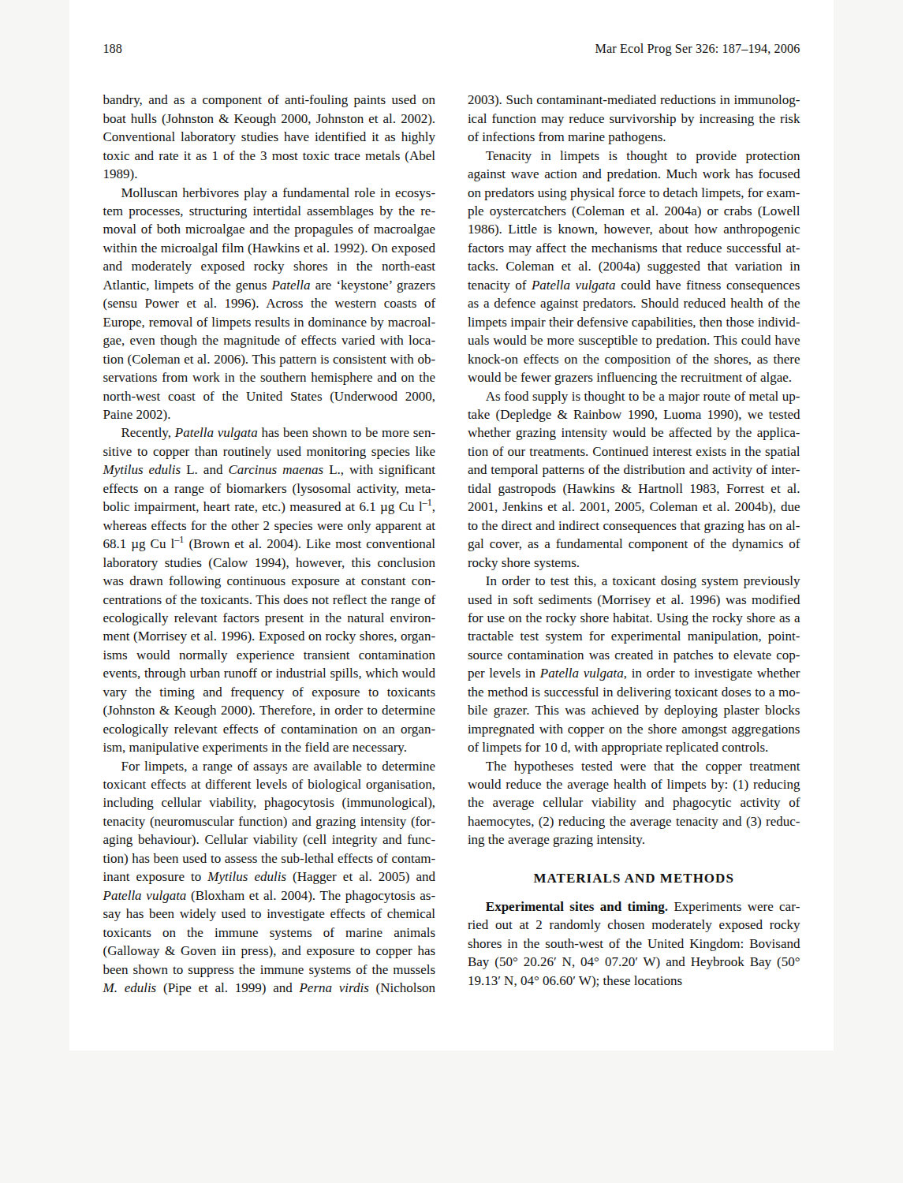188 Mar Ecol Prog Ser 326: 187–194, 2006
bandry, and as a component of anti-fouling paints used on boat hulls (Johnston & Keough 2000, Johnston et al. 2002). Conventional laboratory studies have identified it as highly toxic and rate it as 1 of the 3 most toxic trace metals (Abel 1989).
Molluscan herbivores play a fundamental role in ecosystem processes, structuring intertidal assemblages by the removal of both microalgae and the propagules of macroalgae within the microalgal film (Hawkins et al. 1992). On exposed and moderately exposed rocky shores in the north-east Atlantic, limpets of the genus Patella are ‘keystone’ grazers (sensu Power et al. 1996). Across the western coasts of Europe, removal of limpets results in dominance by macroalgae, even though the magnitude of effects varied with location (Coleman et al. 2006). This pattern is consistent with observations from work in the southern hemisphere and on the north-west coast of the United States (Underwood 2000, Paine 2002).
Recently, Patella vulgata has been shown to be more sensitive to copper than routinely used monitoring species like Mytilus edulis L. and Carcinus maenas L., with significant effects on a range of biomarkers (lysosomal activity, metabolic impairment, heart rate, etc.) measured at 6.1 µg Cu l–1, whereas effects for the other 2 species were only apparent at 68.1 µg Cu l–1 (Brown et al. 2004). Like most conventional laboratory studies (Calow 1994), however, this conclusion was drawn following continuous exposure at constant concentrations of the toxicants. This does not reflect the range of ecologically relevant factors present in the natural environment (Morrisey et al. 1996). Exposed on rocky shores, organisms would normally experience transient contamination events, through urban runoff or industrial spills, which would vary the timing and frequency of exposure to toxicants (Johnston & Keough 2000). Therefore, in order to determine ecologically relevant effects of contamination on an organism, manipulative experiments in the field are necessary.
For limpets, a range of assays are available to determine toxicant effects at different levels of biological organisation, including cellular viability, phagocytosis (immunological), tenacity (neuromuscular function) and grazing intensity (foraging behaviour). Cellular viability (cell integrity and function) has been used to assess the sub-lethal effects of contaminant exposure to Mytilus edulis (Hagger et al. 2005) and Patella vulgata (Bloxham et al. 2004). The phagocytosis assay has been widely used to investigate effects of chemical toxicants on the immune systems of marine animals (Galloway & Goven iin press), and exposure to copper has been shown to suppress the immune systems of the mussels M. edulis (Pipe et al. 1999) and Perna virdis (Nicholson 2003). Such contaminant-mediated reductions in immunological function may reduce survivorship by increasing the risk of infections from marine pathogens.
Tenacity in limpets is thought to provide protection against wave action and predation. Much work has focused on predators using physical force to detach limpets, for example oystercatchers (Coleman et al. 2004a) or crabs (Lowell 1986). Little is known, however, about how anthropogenic factors may affect the mechanisms that reduce successful attacks. Coleman et al. (2004a) suggested that variation in tenacity of Patella vulgata could have fitness consequences as a defence against predators. Should reduced health of the limpets impair their defensive capabilities, then those individuals would be more susceptible to predation. This could have knock-on effects on the composition of the shores, as there would be fewer grazers influencing the recruitment of algae.
As food supply is thought to be a major route of metal uptake (Depledge & Rainbow 1990, Luoma 1990), we tested whether grazing intensity would be affected by the application of our treatments. Continued interest exists in the spatial and temporal patterns of the distribution and activity of intertidal gastropods (Hawkins & Hartnoll 1983, Forrest et al. 2001, Jenkins et al. 2001, 2005, Coleman et al. 2004b), due to the direct and indirect consequences that grazing has on algal cover, as a fundamental component of the dynamics of rocky shore systems.
In order to test this, a toxicant dosing system previously used in soft sediments (Morrisey et al. 1996) was modified for use on the rocky shore habitat. Using the rocky shore as a tractable test system for experimental manipulation, point-source contamination was created in patches to elevate copper levels in Patella vulgata, in order to investigate whether the method is successful in delivering toxicant doses to a mobile grazer. This was achieved by deploying plaster blocks impregnated with copper on the shore amongst aggregations of limpets for 10 d, with appropriate replicated controls.
The hypotheses tested were that the copper treatment would reduce the average health of limpets by: (1) reducing the average cellular viability and phagocytic activity of haemocytes, (2) reducing the average tenacity and (3) reducing the average grazing intensity.
Materials and Methods
Experimental sites and timing. Experiments were carried out at 2 randomly chosen moderately exposed rocky shores in the south-west of the United Kingdom: Bovisand Bay (50° 20.26′ N, 04° 07.20′ W) and Heybrook Bay (50° 19.13′ N, 04° 06.60′ W); these locations